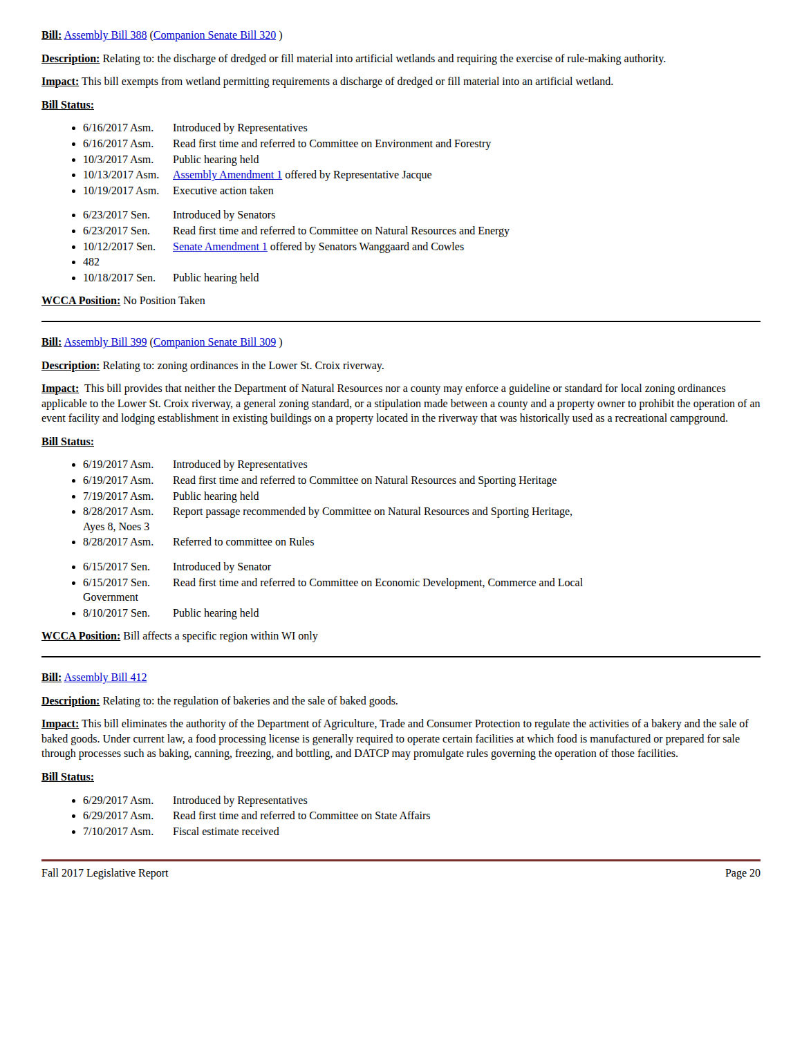Bill: Assembly Bill 388 (Companion Senate Bill 320 )
Description: Relating to: the discharge of dredged or fill material into artificial wetlands and requiring the exercise of rule-making authority.
Impact: This bill exempts from wetland permitting requirements a discharge of dredged or fill material into an artificial wetland.
Bill Status:
6/16/2017 Asm. Introduced by Representatives
6/16/2017 Asm. Read first time and referred to Committee on Environment and Forestry
10/3/2017 Asm. Public hearing held
10/13/2017 Asm. Assembly Amendment 1 offered by Representative Jacque
10/19/2017 Asm. Executive action taken
6/23/2017 Sen. Introduced by Senators
6/23/2017 Sen. Read first time and referred to Committee on Natural Resources and Energy
10/12/2017 Sen. Senate Amendment 1 offered by Senators Wanggaard and Cowles
482
10/18/2017 Sen. Public hearing held
WCCA Position: No Position Taken
Bill: Assembly Bill 399 (Companion Senate Bill 309 )
Description: Relating to: zoning ordinances in the Lower St. Croix riverway.
Impact: This bill provides that neither the Department of Natural Resources nor a county may enforce a guideline or standard for local zoning ordinances applicable to the Lower St. Croix riverway, a general zoning standard, or a stipulation made between a county and a property owner to prohibit the operation of an event facility and lodging establishment in existing buildings on a property located in the riverway that was historically used as a recreational campground.
Bill Status:
6/19/2017 Asm. Introduced by Representatives
6/19/2017 Asm. Read first time and referred to Committee on Natural Resources and Sporting Heritage
7/19/2017 Asm. Public hearing held
8/28/2017 Asm. Report passage recommended by Committee on Natural Resources and Sporting Heritage, Ayes 8, Noes 3
8/28/2017 Asm. Referred to committee on Rules
6/15/2017 Sen. Introduced by Senator
6/15/2017 Sen. Read first time and referred to Committee on Economic Development, Commerce and Local Government
8/10/2017 Sen. Public hearing held
WCCA Position: Bill affects a specific region within WI only
Bill: Assembly Bill 412
Description: Relating to: the regulation of bakeries and the sale of baked goods.
Impact: This bill eliminates the authority of the Department of Agriculture, Trade and Consumer Protection to regulate the activities of a bakery and the sale of baked goods. Under current law, a food processing license is generally required to operate certain facilities at which food is manufactured or prepared for sale through processes such as baking, canning, freezing, and bottling, and DATCP may promulgate rules governing the operation of those facilities.
Bill Status:
6/29/2017 Asm. Introduced by Representatives
6/29/2017 Asm. Read first time and referred to Committee on State Affairs
7/10/2017 Asm. Fiscal estimate received
Fall 2017 Legislative Report Page 20